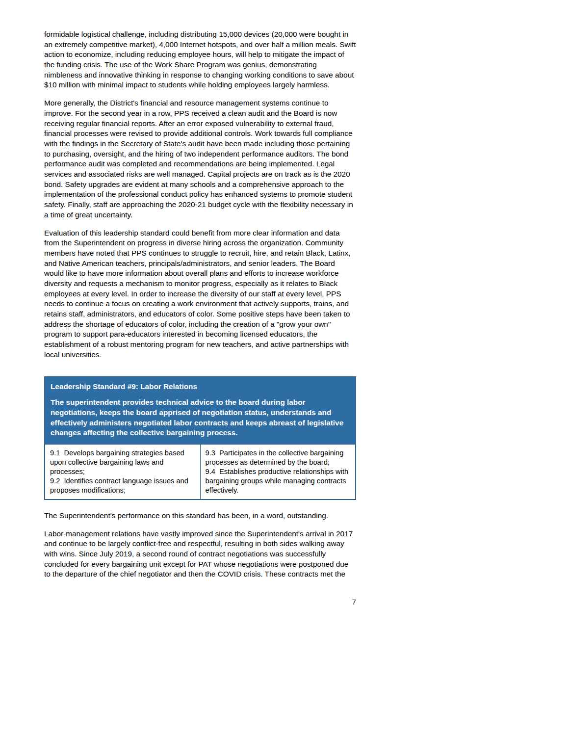formidable logistical challenge, including distributing 15,000 devices (20,000 were bought in an extremely competitive market), 4,000 Internet hotspots, and over half a million meals. Swift action to economize, including reducing employee hours, will help to mitigate the impact of the funding crisis. The use of the Work Share Program was genius, demonstrating nimbleness and innovative thinking in response to changing working conditions to save about $10 million with minimal impact to students while holding employees largely harmless.
More generally, the District's financial and resource management systems continue to improve. For the second year in a row, PPS received a clean audit and the Board is now receiving regular financial reports. After an error exposed vulnerability to external fraud, financial processes were revised to provide additional controls. Work towards full compliance with the findings in the Secretary of State's audit have been made including those pertaining to purchasing, oversight, and the hiring of two independent performance auditors. The bond performance audit was completed and recommendations are being implemented. Legal services and associated risks are well managed. Capital projects are on track as is the 2020 bond. Safety upgrades are evident at many schools and a comprehensive approach to the implementation of the professional conduct policy has enhanced systems to promote student safety. Finally, staff are approaching the 2020-21 budget cycle with the flexibility necessary in a time of great uncertainty.
Evaluation of this leadership standard could benefit from more clear information and data from the Superintendent on progress in diverse hiring across the organization. Community members have noted that PPS continues to struggle to recruit, hire, and retain Black, Latinx, and Native American teachers, principals/administrators, and senior leaders. The Board would like to have more information about overall plans and efforts to increase workforce diversity and requests a mechanism to monitor progress, especially as it relates to Black employees at every level. In order to increase the diversity of our staff at every level, PPS needs to continue a focus on creating a work environment that actively supports, trains, and retains staff, administrators, and educators of color. Some positive steps have been taken to address the shortage of educators of color, including the creation of a "grow your own" program to support para-educators interested in becoming licensed educators, the establishment of a robust mentoring program for new teachers, and active partnerships with local universities.
Leadership Standard #9: Labor Relations
The superintendent provides technical advice to the board during labor negotiations, keeps the board apprised of negotiation status, understands and effectively administers negotiated labor contracts and keeps abreast of legislative changes affecting the collective bargaining process.
| 9.1 Develops bargaining strategies based upon collective bargaining laws and processes; 9.2 Identifies contract language issues and proposes modifications; | 9.3 Participates in the collective bargaining processes as determined by the board; 9.4 Establishes productive relationships with bargaining groups while managing contracts effectively. |
The Superintendent's performance on this standard has been, in a word, outstanding.
Labor-management relations have vastly improved since the Superintendent's arrival in 2017 and continue to be largely conflict-free and respectful, resulting in both sides walking away with wins. Since July 2019, a second round of contract negotiations was successfully concluded for every bargaining unit except for PAT whose negotiations were postponed due to the departure of the chief negotiator and then the COVID crisis. These contracts met the
7